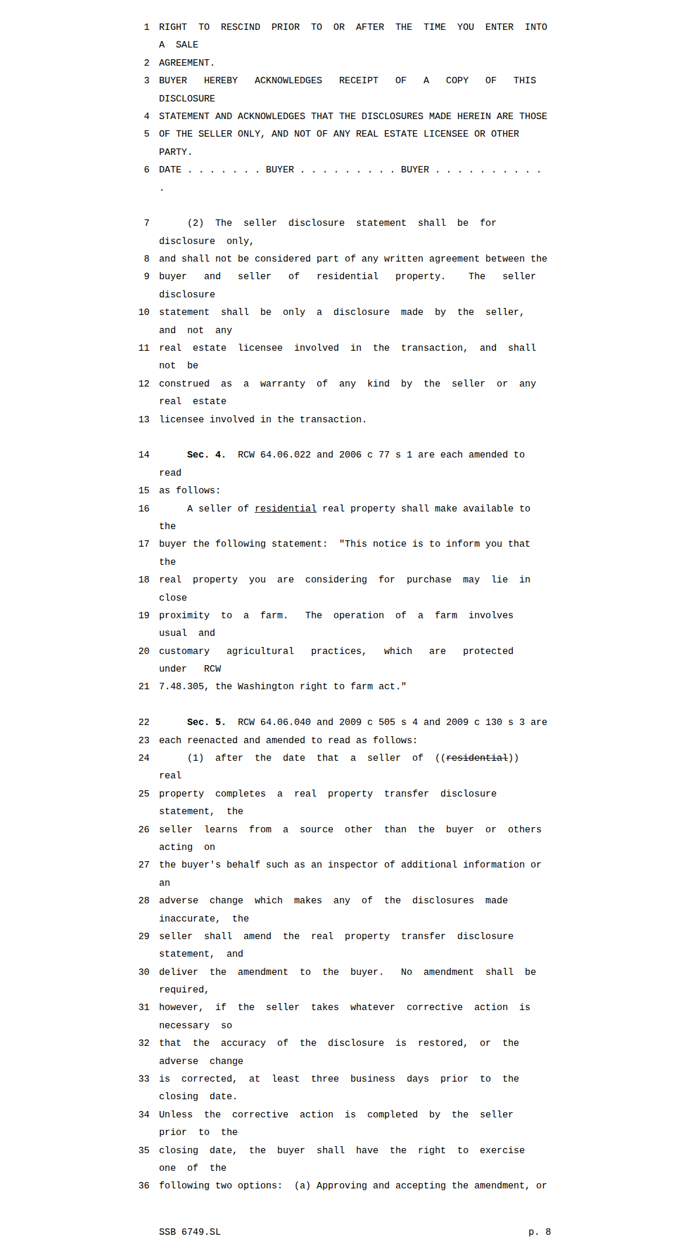1 RIGHT TO RESCIND PRIOR TO OR AFTER THE TIME YOU ENTER INTO A SALE
2 AGREEMENT.
3 BUYER HEREBY ACKNOWLEDGES RECEIPT OF A COPY OF THIS DISCLOSURE
4 STATEMENT AND ACKNOWLEDGES THAT THE DISCLOSURES MADE HEREIN ARE THOSE
5 OF THE SELLER ONLY, AND NOT OF ANY REAL ESTATE LICENSEE OR OTHER PARTY.
6 DATE . . . . . . . BUYER . . . . . . . . . BUYER . . . . . . . . . . .
7 (2) The seller disclosure statement shall be for disclosure only,
8and shall not be considered part of any written agreement between the
9buyer and seller of residential property. The seller disclosure
10statement shall be only a disclosure made by the seller, and not any
11real estate licensee involved in the transaction, and shall not be
12construed as a warranty of any kind by the seller or any real estate
13licensee involved in the transaction.
14 Sec. 4. RCW 64.06.022 and 2006 c 77 s 1 are each amended to read
15as follows:
16 A seller of residential real property shall make available to the
17buyer the following statement: "This notice is to inform you that the
18real property you are considering for purchase may lie in close
19proximity to a farm. The operation of a farm involves usual and
20customary agricultural practices, which are protected under RCW
217.48.305, the Washington right to farm act."
22 Sec. 5. RCW 64.06.040 and 2009 c 505 s 4 and 2009 c 130 s 3 are
23each reenacted and amended to read as follows:
24 (1) after the date that a seller of ((residential)) real
25property completes a real property transfer disclosure statement, the
26seller learns from a source other than the buyer or others acting on
27the buyer's behalf such as an inspector of additional information or an
28adverse change which makes any of the disclosures made inaccurate, the
29seller shall amend the real property transfer disclosure statement, and
30deliver the amendment to the buyer. No amendment shall be required,
31however, if the seller takes whatever corrective action is necessary so
32that the accuracy of the disclosure is restored, or the adverse change
33is corrected, at least three business days prior to the closing date.
34 Unless the corrective action is completed by the seller prior to the
35closing date, the buyer shall have the right to exercise one of the
36following two options: (a) Approving and accepting the amendment, or
SSB 6749.SL
p. 8